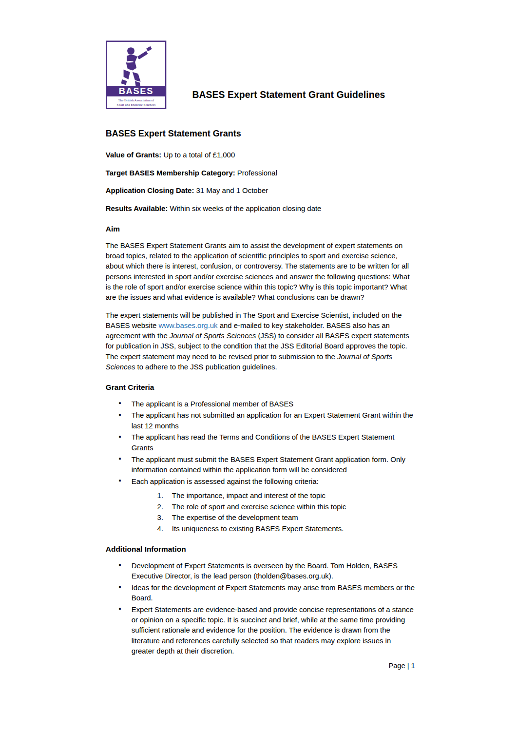BASES The British Association of Sport and Exercise Sciences
BASES Expert Statement Grant Guidelines
BASES Expert Statement Grants
Value of Grants: Up to a total of £1,000
Target BASES Membership Category: Professional
Application Closing Date: 31 May and 1 October
Results Available: Within six weeks of the application closing date
Aim
The BASES Expert Statement Grants aim to assist the development of expert statements on broad topics, related to the application of scientific principles to sport and exercise science, about which there is interest, confusion, or controversy. The statements are to be written for all persons interested in sport and/or exercise sciences and answer the following questions: What is the role of sport and/or exercise science within this topic? Why is this topic important? What are the issues and what evidence is available? What conclusions can be drawn?
The expert statements will be published in The Sport and Exercise Scientist, included on the BASES website www.bases.org.uk and e-mailed to key stakeholder. BASES also has an agreement with the Journal of Sports Sciences (JSS) to consider all BASES expert statements for publication in JSS, subject to the condition that the JSS Editorial Board approves the topic. The expert statement may need to be revised prior to submission to the Journal of Sports Sciences to adhere to the JSS publication guidelines.
Grant Criteria
The applicant is a Professional member of BASES
The applicant has not submitted an application for an Expert Statement Grant within the last 12 months
The applicant has read the Terms and Conditions of the BASES Expert Statement Grants
The applicant must submit the BASES Expert Statement Grant application form. Only information contained within the application form will be considered
Each application is assessed against the following criteria:
The importance, impact and interest of the topic
The role of sport and exercise science within this topic
The expertise of the development team
Its uniqueness to existing BASES Expert Statements.
Additional Information
Development of Expert Statements is overseen by the Board. Tom Holden, BASES Executive Director, is the lead person (tholden@bases.org.uk).
Ideas for the development of Expert Statements may arise from BASES members or the Board.
Expert Statements are evidence-based and provide concise representations of a stance or opinion on a specific topic. It is succinct and brief, while at the same time providing sufficient rationale and evidence for the position. The evidence is drawn from the literature and references carefully selected so that readers may explore issues in greater depth at their discretion.
Page | 1